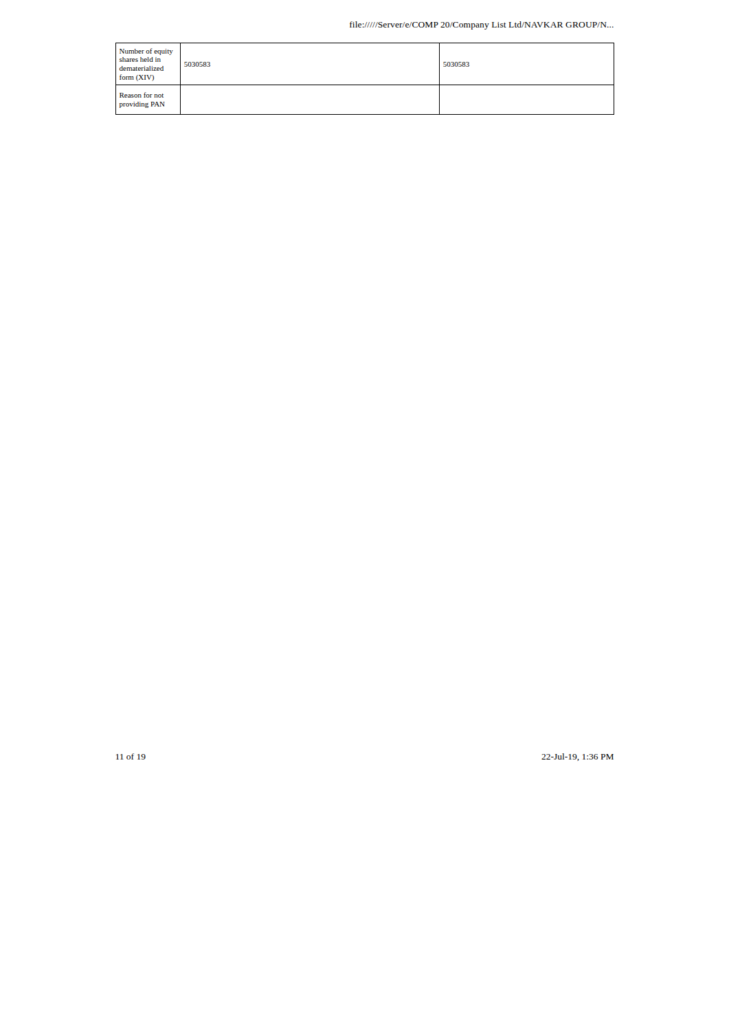file://///Server/e/COMP 20/Company List Ltd/NAVKAR GROUP/N...
| Number of equity shares held in dematerialized form (XIV) | 5030583 | 5030583 |
| Reason for not providing PAN | | |
11 of 19 22-Jul-19, 1:36 PM